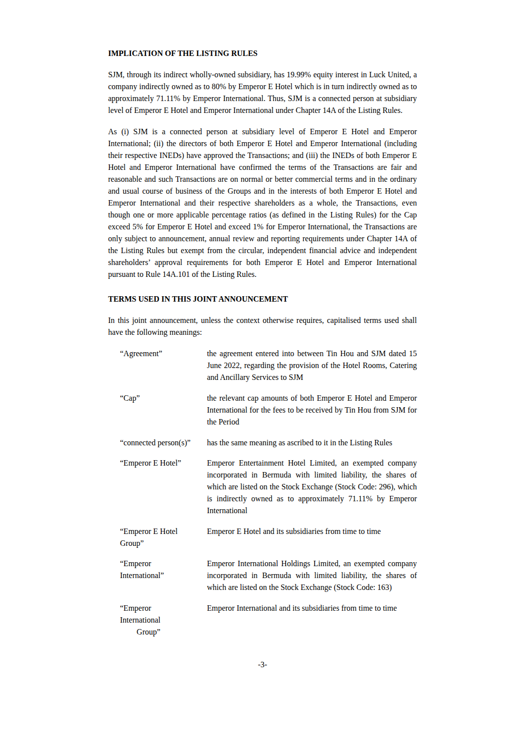IMPLICATION OF THE LISTING RULES
SJM, through its indirect wholly-owned subsidiary, has 19.99% equity interest in Luck United, a company indirectly owned as to 80% by Emperor E Hotel which is in turn indirectly owned as to approximately 71.11% by Emperor International. Thus, SJM is a connected person at subsidiary level of Emperor E Hotel and Emperor International under Chapter 14A of the Listing Rules.
As (i) SJM is a connected person at subsidiary level of Emperor E Hotel and Emperor International; (ii) the directors of both Emperor E Hotel and Emperor International (including their respective INEDs) have approved the Transactions; and (iii) the INEDs of both Emperor E Hotel and Emperor International have confirmed the terms of the Transactions are fair and reasonable and such Transactions are on normal or better commercial terms and in the ordinary and usual course of business of the Groups and in the interests of both Emperor E Hotel and Emperor International and their respective shareholders as a whole, the Transactions, even though one or more applicable percentage ratios (as defined in the Listing Rules) for the Cap exceed 5% for Emperor E Hotel and exceed 1% for Emperor International, the Transactions are only subject to announcement, annual review and reporting requirements under Chapter 14A of the Listing Rules but exempt from the circular, independent financial advice and independent shareholders’ approval requirements for both Emperor E Hotel and Emperor International pursuant to Rule 14A.101 of the Listing Rules.
TERMS USED IN THIS JOINT ANNOUNCEMENT
In this joint announcement, unless the context otherwise requires, capitalised terms used shall have the following meanings:
| “Agreement” | the agreement entered into between Tin Hou and SJM dated 15 June 2022, regarding the provision of the Hotel Rooms, Catering and Ancillary Services to SJM |
| “Cap” | the relevant cap amounts of both Emperor E Hotel and Emperor International for the fees to be received by Tin Hou from SJM for the Period |
| “connected person(s)” | has the same meaning as ascribed to it in the Listing Rules |
| “Emperor E Hotel” | Emperor Entertainment Hotel Limited, an exempted company incorporated in Bermuda with limited liability, the shares of which are listed on the Stock Exchange (Stock Code: 296), which is indirectly owned as to approximately 71.11% by Emperor International |
| “Emperor E Hotel Group” | Emperor E Hotel and its subsidiaries from time to time |
| “Emperor International” | Emperor International Holdings Limited, an exempted company incorporated in Bermuda with limited liability, the shares of which are listed on the Stock Exchange (Stock Code: 163) |
| “Emperor International Group” | Emperor International and its subsidiaries from time to time |
-3-